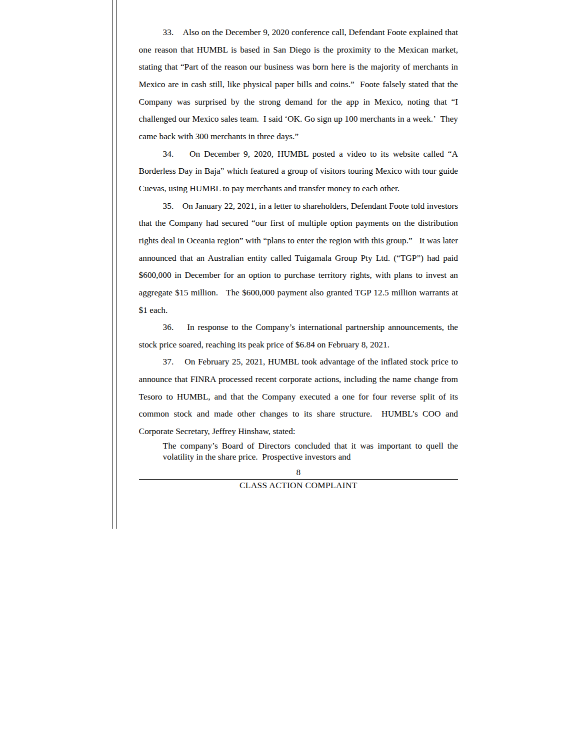33. Also on the December 9, 2020 conference call, Defendant Foote explained that one reason that HUMBL is based in San Diego is the proximity to the Mexican market, stating that “Part of the reason our business was born here is the majority of merchants in Mexico are in cash still, like physical paper bills and coins.” Foote falsely stated that the Company was surprised by the strong demand for the app in Mexico, noting that “I challenged our Mexico sales team. I said ‘OK. Go sign up 100 merchants in a week.’ They came back with 300 merchants in three days.”
34. On December 9, 2020, HUMBL posted a video to its website called “A Borderless Day in Baja” which featured a group of visitors touring Mexico with tour guide Cuevas, using HUMBL to pay merchants and transfer money to each other.
35. On January 22, 2021, in a letter to shareholders, Defendant Foote told investors that the Company had secured “our first of multiple option payments on the distribution rights deal in Oceania region” with “plans to enter the region with this group.” It was later announced that an Australian entity called Tuigamala Group Pty Ltd. (“TGP”) had paid $600,000 in December for an option to purchase territory rights, with plans to invest an aggregate $15 million. The $600,000 payment also granted TGP 12.5 million warrants at $1 each.
36. In response to the Company’s international partnership announcements, the stock price soared, reaching its peak price of $6.84 on February 8, 2021.
37. On February 25, 2021, HUMBL took advantage of the inflated stock price to announce that FINRA processed recent corporate actions, including the name change from Tesoro to HUMBL, and that the Company executed a one for four reverse split of its common stock and made other changes to its share structure. HUMBL’s COO and Corporate Secretary, Jeffrey Hinshaw, stated:
The company’s Board of Directors concluded that it was important to quell the volatility in the share price. Prospective investors and
8 CLASS ACTION COMPLAINT